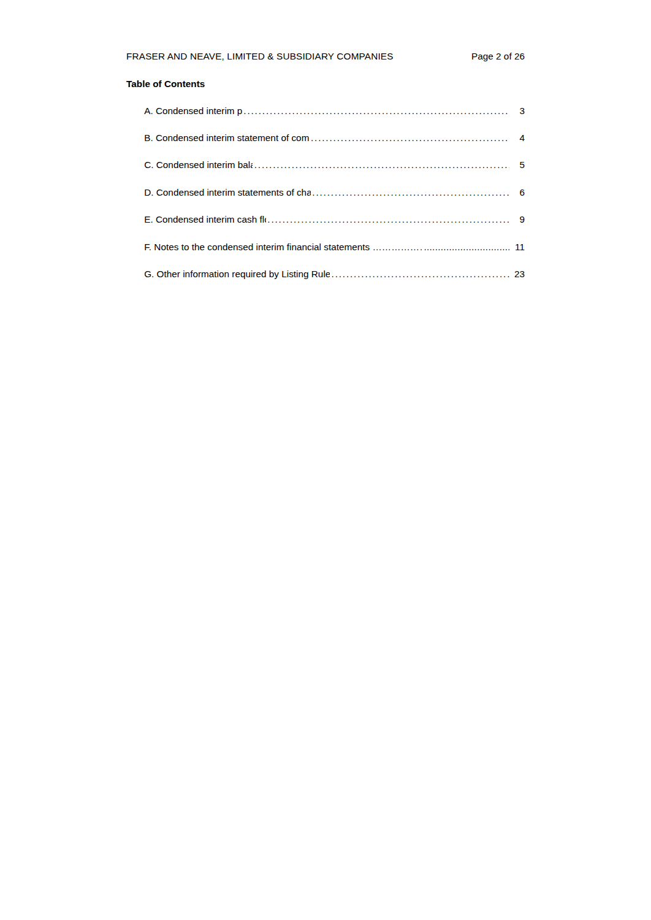FRASER AND NEAVE, LIMITED & SUBSIDIARY COMPANIES
Page 2 of 26
Table of Contents
A. Condensed interim profit statement .................................................................................................................. 3
B. Condensed interim statement of comprehensive income .............................................................................. 4
C. Condensed interim balance sheets .................................................................................................. 5
D. Condensed interim statements of changes in equity ....................................................................... 6
E. Condensed interim cash flow statement ............................................................................................. 9
F. Notes to the condensed interim financial statements …………………………………… ....................................... 11
G. Other information required by Listing Rule Appendix 7.2 .............................................................. 23